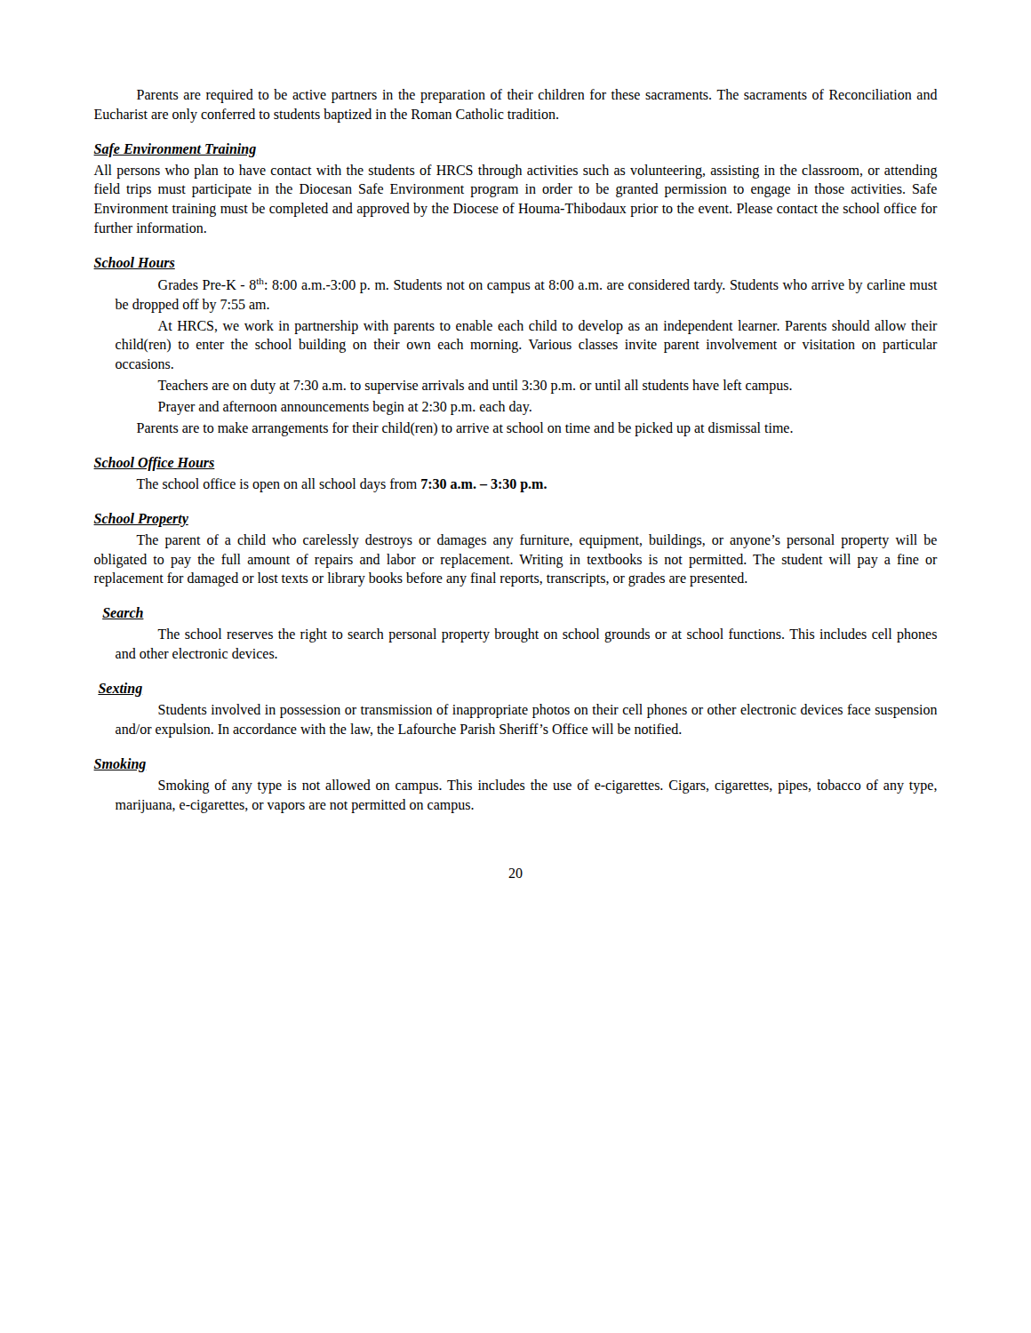Parents are required to be active partners in the preparation of their children for these sacraments. The sacraments of Reconciliation and Eucharist are only conferred to students baptized in the Roman Catholic tradition.
Safe Environment Training
All persons who plan to have contact with the students of HRCS through activities such as volunteering, assisting in the classroom, or attending field trips must participate in the Diocesan Safe Environment program in order to be granted permission to engage in those activities. Safe Environment training must be completed and approved by the Diocese of Houma-Thibodaux prior to the event. Please contact the school office for further information.
School Hours
Grades Pre-K - 8th: 8:00 a.m.-3:00 p. m. Students not on campus at 8:00 a.m. are considered tardy. Students who arrive by carline must be dropped off by 7:55 am.
At HRCS, we work in partnership with parents to enable each child to develop as an independent learner. Parents should allow their child(ren) to enter the school building on their own each morning. Various classes invite parent involvement or visitation on particular occasions.
Teachers are on duty at 7:30 a.m. to supervise arrivals and until 3:30 p.m. or until all students have left campus.
Prayer and afternoon announcements begin at 2:30 p.m. each day.
Parents are to make arrangements for their child(ren) to arrive at school on time and be picked up at dismissal time.
School Office Hours
The school office is open on all school days from 7:30 a.m. – 3:30 p.m.
School Property
The parent of a child who carelessly destroys or damages any furniture, equipment, buildings, or anyone’s personal property will be obligated to pay the full amount of repairs and labor or replacement. Writing in textbooks is not permitted. The student will pay a fine or replacement for damaged or lost texts or library books before any final reports, transcripts, or grades are presented.
Search
The school reserves the right to search personal property brought on school grounds or at school functions. This includes cell phones and other electronic devices.
Sexting
Students involved in possession or transmission of inappropriate photos on their cell phones or other electronic devices face suspension and/or expulsion. In accordance with the law, the Lafourche Parish Sheriff’s Office will be notified.
Smoking
Smoking of any type is not allowed on campus. This includes the use of e-cigarettes. Cigars, cigarettes, pipes, tobacco of any type, marijuana, e-cigarettes, or vapors are not permitted on campus.
20